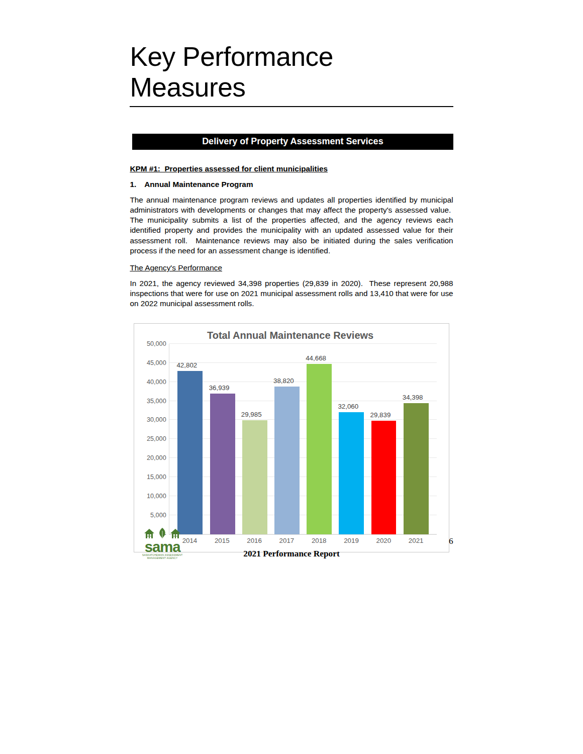Key Performance Measures
Delivery of Property Assessment Services
KPM #1: Properties assessed for client municipalities
1. Annual Maintenance Program
The annual maintenance program reviews and updates all properties identified by municipal administrators with developments or changes that may affect the property's assessed value. The municipality submits a list of the properties affected, and the agency reviews each identified property and provides the municipality with an updated assessed value for their assessment roll. Maintenance reviews may also be initiated during the sales verification process if the need for an assessment change is identified.
The Agency's Performance
In 2021, the agency reviewed 34,398 properties (29,839 in 2020). These represent 20,988 inspections that were for use on 2021 municipal assessment rolls and 13,410 that were for use on 2022 municipal assessment rolls.
Total Annual Maintenance Reviews
50,000
45,000
40,000
35,000
30,000
25,000
20,000
15,000
10,000
5,000
-
42,802
36,939
29,985
38,820
44,668
32,060
29,839
34,398
2014
2015
2016
2017
2018
2019
2020
2021
sama
SASKATCHEWAN ASSESSMENT
MANAGEMENT AGENCY
2021 Performance Report
6